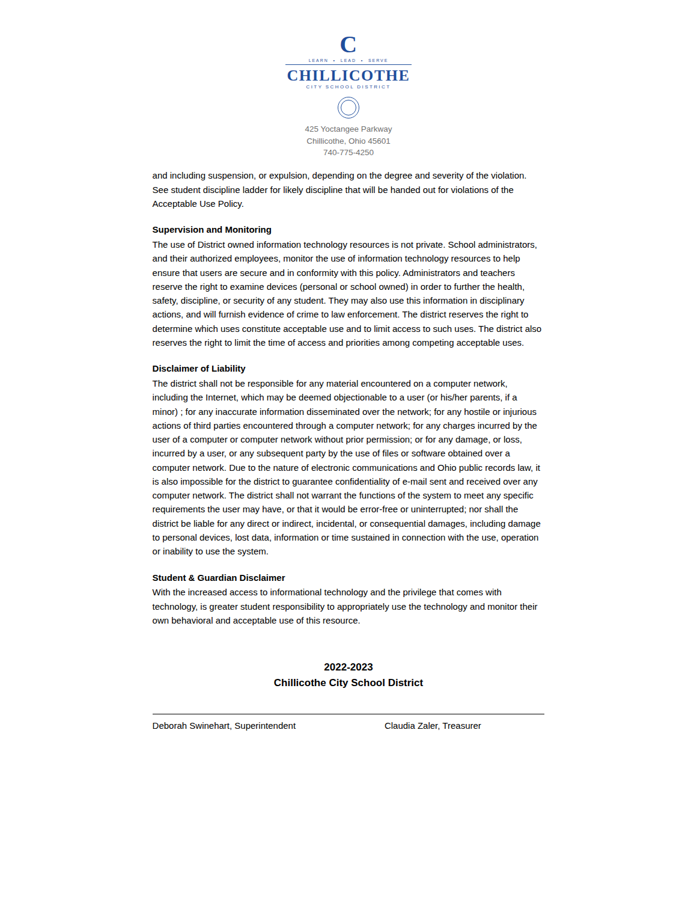C
Learn • Lead • Serve
CHILLICOTHE
City School District
425 Yoctangee Parkway
Chillicothe, Ohio 45601
740-775-4250
and including suspension, or expulsion, depending on the degree and severity of the violation. See student discipline ladder for likely discipline that will be handed out for violations of the Acceptable Use Policy.
Supervision and Monitoring
The use of District owned information technology resources is not private. School administrators, and their authorized employees, monitor the use of information technology resources to help ensure that users are secure and in conformity with this policy. Administrators and teachers reserve the right to examine devices (personal or school owned) in order to further the health, safety, discipline, or security of any student. They may also use this information in disciplinary actions, and will furnish evidence of crime to law enforcement. The district reserves the right to determine which uses constitute acceptable use and to limit access to such uses. The district also reserves the right to limit the time of access and priorities among competing acceptable uses.
Disclaimer of Liability
The district shall not be responsible for any material encountered on a computer network, including the Internet, which may be deemed objectionable to a user (or his/her parents, if a minor) ; for any inaccurate information disseminated over the network; for any hostile or injurious actions of third parties encountered through a computer network; for any charges incurred by the user of a computer or computer network without prior permission; or for any damage, or loss, incurred by a user, or any subsequent party by the use of files or software obtained over a computer network. Due to the nature of electronic communications and Ohio public records law, it is also impossible for the district to guarantee confidentiality of e-mail sent and received over any computer network. The district shall not warrant the functions of the system to meet any specific requirements the user may have, or that it would be error-free or uninterrupted; nor shall the district be liable for any direct or indirect, incidental, or consequential damages, including damage to personal devices, lost data, information or time sustained in connection with the use, operation or inability to use the system.
Student & Guardian Disclaimer
With the increased access to informational technology and the privilege that comes with technology, is greater student responsibility to appropriately use the technology and monitor their own behavioral and acceptable use of this resource.
2022-2023
Chillicothe City School District
Deborah Swinehart, Superintendent Claudia Zaler, Treasurer